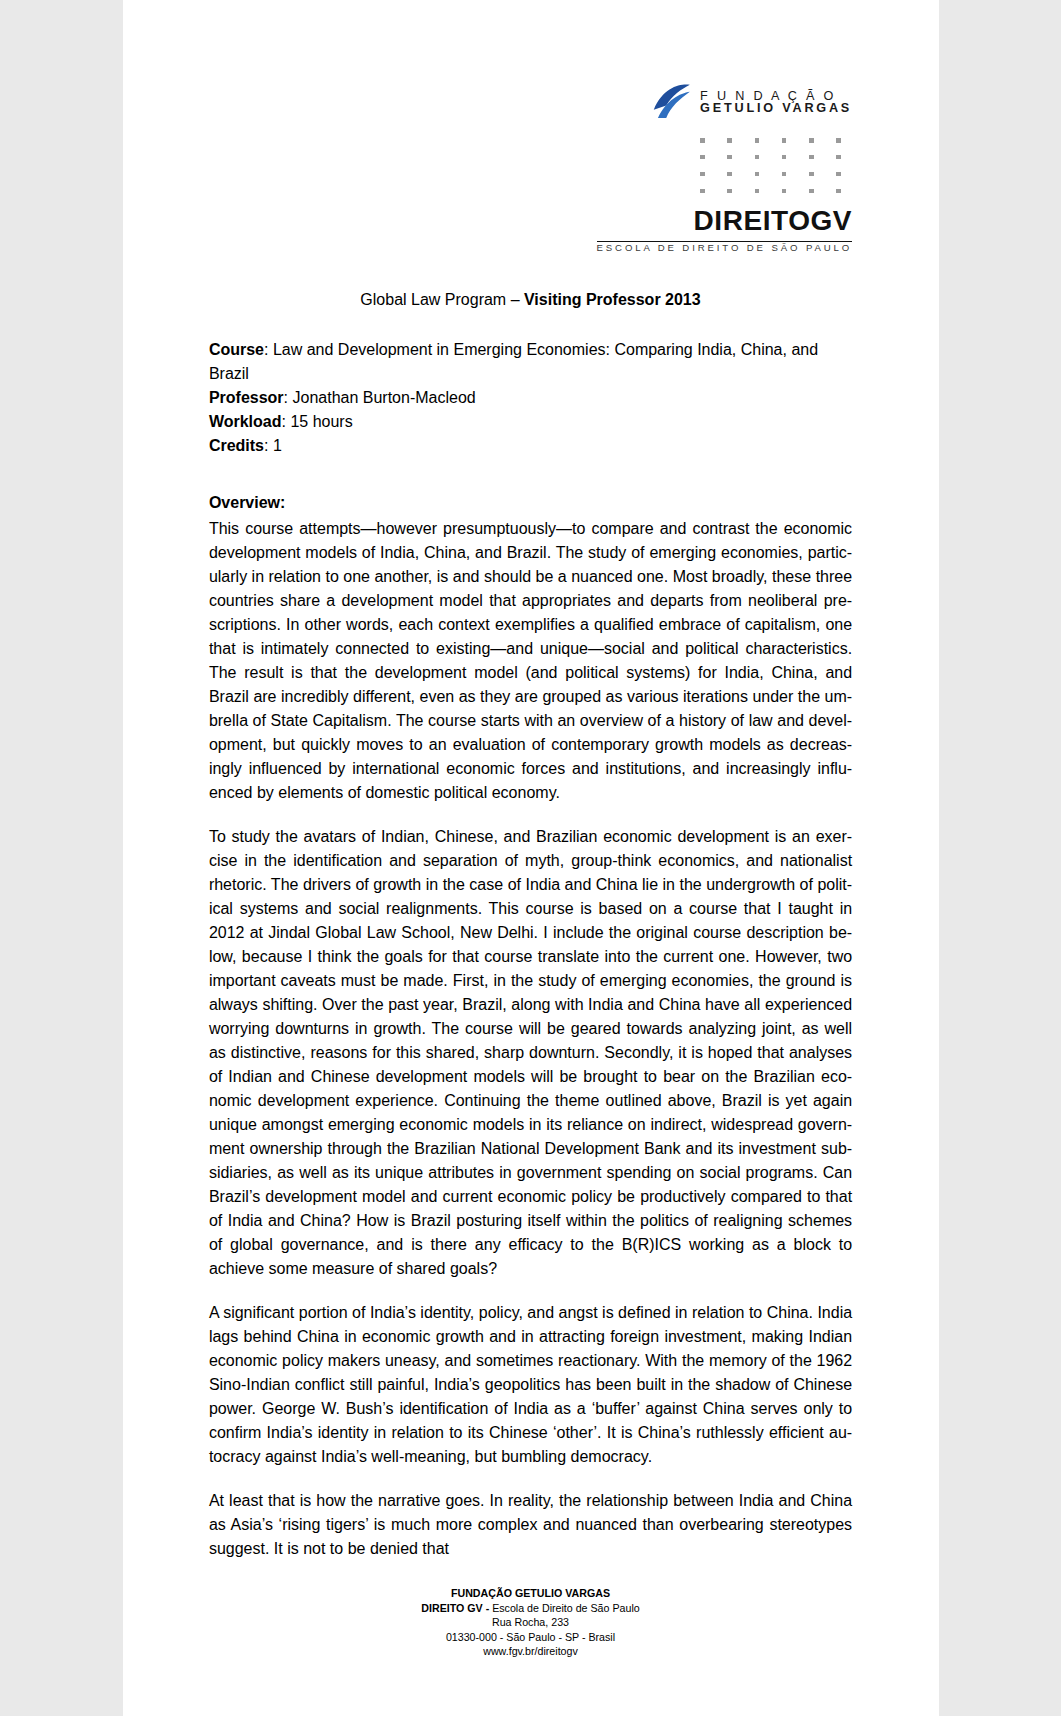F U N D A Ç Ã O GETULIO VARGAS
DIREITOGV
ESCOLA DE DIREITO DE SÃO PAULO
Global Law Program – Visiting Professor 2013
Course: Law and Development in Emerging Economies: Comparing India, China, and Brazil
Professor: Jonathan Burton-Macleod
Workload: 15 hours
Credits: 1
Overview:
This course attempts—however presumptuously—to compare and contrast the economic development models of India, China, and Brazil. The study of emerging economies, particularly in relation to one another, is and should be a nuanced one. Most broadly, these three countries share a development model that appropriates and departs from neoliberal prescriptions. In other words, each context exemplifies a qualified embrace of capitalism, one that is intimately connected to existing—and unique—social and political characteristics. The result is that the development model (and political systems) for India, China, and Brazil are incredibly different, even as they are grouped as various iterations under the umbrella of State Capitalism. The course starts with an overview of a history of law and development, but quickly moves to an evaluation of contemporary growth models as decreasingly influenced by international economic forces and institutions, and increasingly influenced by elements of domestic political economy.
To study the avatars of Indian, Chinese, and Brazilian economic development is an exercise in the identification and separation of myth, group-think economics, and nationalist rhetoric. The drivers of growth in the case of India and China lie in the undergrowth of political systems and social realignments. This course is based on a course that I taught in 2012 at Jindal Global Law School, New Delhi. I include the original course description below, because I think the goals for that course translate into the current one. However, two important caveats must be made. First, in the study of emerging economies, the ground is always shifting. Over the past year, Brazil, along with India and China have all experienced worrying downturns in growth. The course will be geared towards analyzing joint, as well as distinctive, reasons for this shared, sharp downturn. Secondly, it is hoped that analyses of Indian and Chinese development models will be brought to bear on the Brazilian economic development experience. Continuing the theme outlined above, Brazil is yet again unique amongst emerging economic models in its reliance on indirect, widespread government ownership through the Brazilian National Development Bank and its investment subsidiaries, as well as its unique attributes in government spending on social programs. Can Brazil’s development model and current economic policy be productively compared to that of India and China? How is Brazil posturing itself within the politics of realigning schemes of global governance, and is there any efficacy to the B(R)ICS working as a block to achieve some measure of shared goals?
A significant portion of India’s identity, policy, and angst is defined in relation to China. India lags behind China in economic growth and in attracting foreign investment, making Indian economic policy makers uneasy, and sometimes reactionary. With the memory of the 1962 Sino-Indian conflict still painful, India’s geopolitics has been built in the shadow of Chinese power. George W. Bush’s identification of India as a ‘buffer’ against China serves only to confirm India’s identity in relation to its Chinese ‘other’. It is China’s ruthlessly efficient autocracy against India’s well-meaning, but bumbling democracy.
At least that is how the narrative goes. In reality, the relationship between India and China as Asia’s ‘rising tigers’ is much more complex and nuanced than overbearing stereotypes suggest. It is not to be denied that
FUNDAÇÃO GETULIO VARGAS
DIREITO GV - Escola de Direito de São Paulo
Rua Rocha, 233
01330-000 - São Paulo - SP - Brasil
www.fgv.br/direitogv